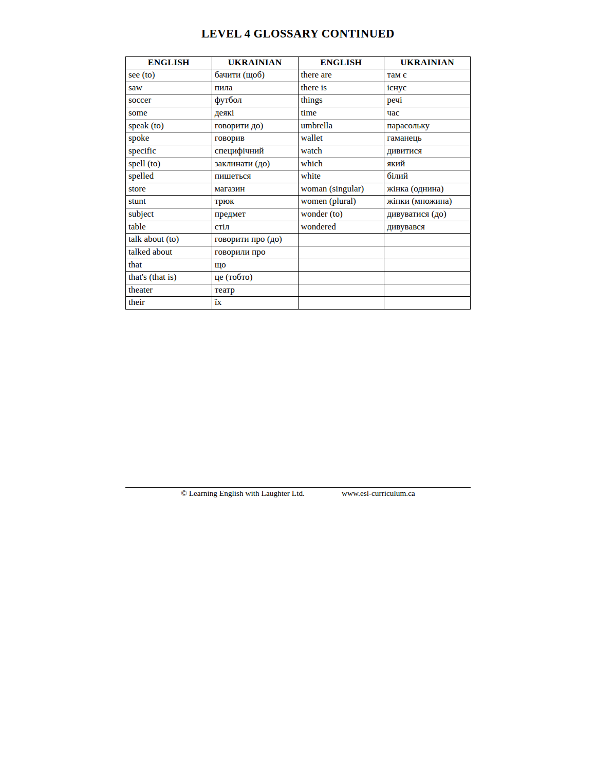LEVEL 4 GLOSSARY CONTINUED
| ENGLISH | UKRAINIAN | ENGLISH | UKRAINIAN |
| --- | --- | --- | --- |
| see (to) | бачити (щоб) | there are | там є |
| saw | пила | there is | існує |
| soccer | футбол | things | речі |
| some | деякі | time | час |
| speak (to) | говорити до) | umbrella | парасольку |
| spoke | говорив | wallet | гаманець |
| specific | специфічний | watch | дивитися |
| spell (to) | заклинати (до) | which | який |
| spelled | пишеться | white | білий |
| store | магазин | woman (singular) | жінка (однина) |
| stunt | трюк | women (plural) | жінки (множина) |
| subject | предмет | wonder (to) | дивуватися (до) |
| table | стіл | wondered | дивувався |
| talk about (to) | говорити про (до) | | |
| talked about | говорили про | | |
| that | що | | |
| that's (that is) | це (тобто) | | |
| theater | театр | | |
| their | їх | | |
© Learning English with Laughter Ltd. www.esl-curriculum.ca